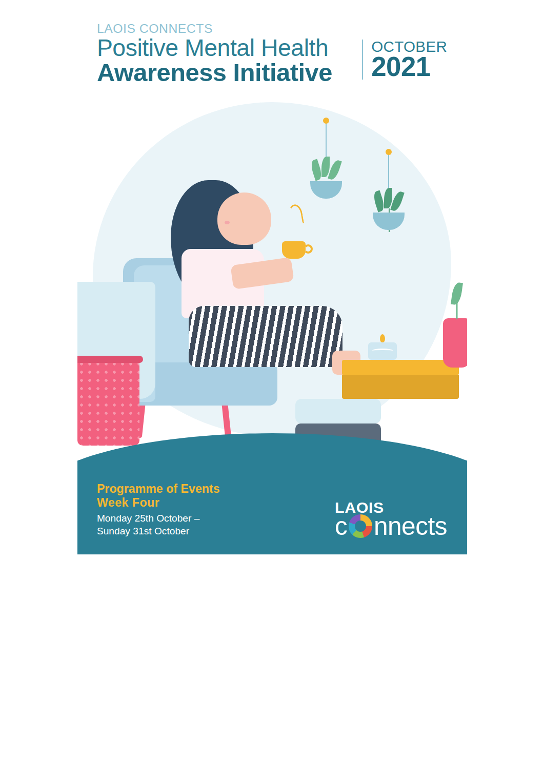Laois Connects
Positive Mental Health Awareness Initiative
October 2021
Programme of Events Week Four
Monday 25th October –
Sunday 31st October
Laois c nnects